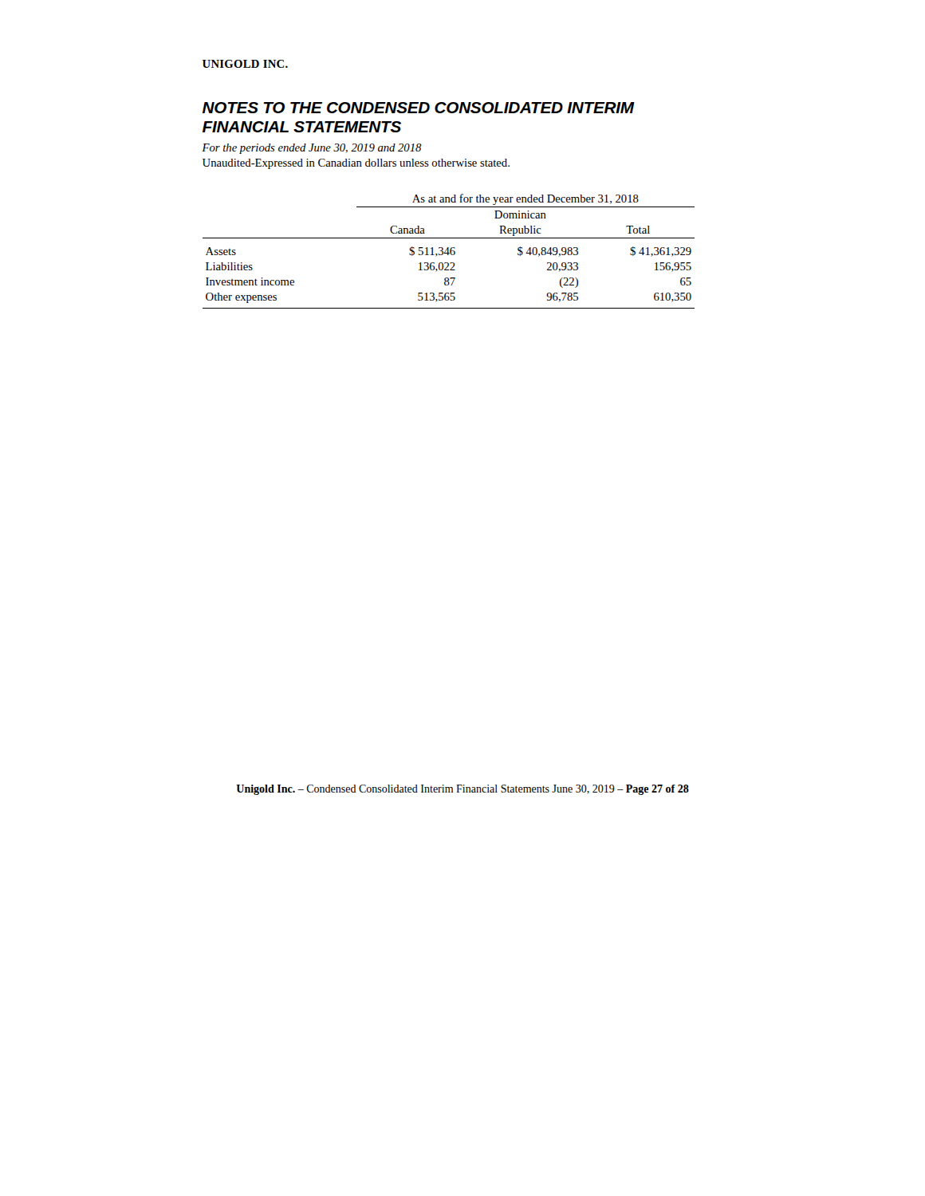UNIGOLD INC.
NOTES TO THE CONDENSED CONSOLIDATED INTERIM FINANCIAL STATEMENTS
For the periods ended June 30, 2019 and 2018
Unaudited-Expressed in Canadian dollars unless otherwise stated.
| | As at and for the year ended December 31, 2018 | |
| | | Dominican | | |
| | Canada | Republic | Total | |
| Assets | $ 511,346 | $ 40,849,983 | $ 41,361,329 | |
| Liabilities | 136,022 | 20,933 | 156,955 | |
| Investment income | 87 | (22) | 65 | |
| Other expenses | 513,565 | 96,785 | 610,350 | |
Unigold Inc. – Condensed Consolidated Interim Financial Statements June 30, 2019 – Page 27 of 28